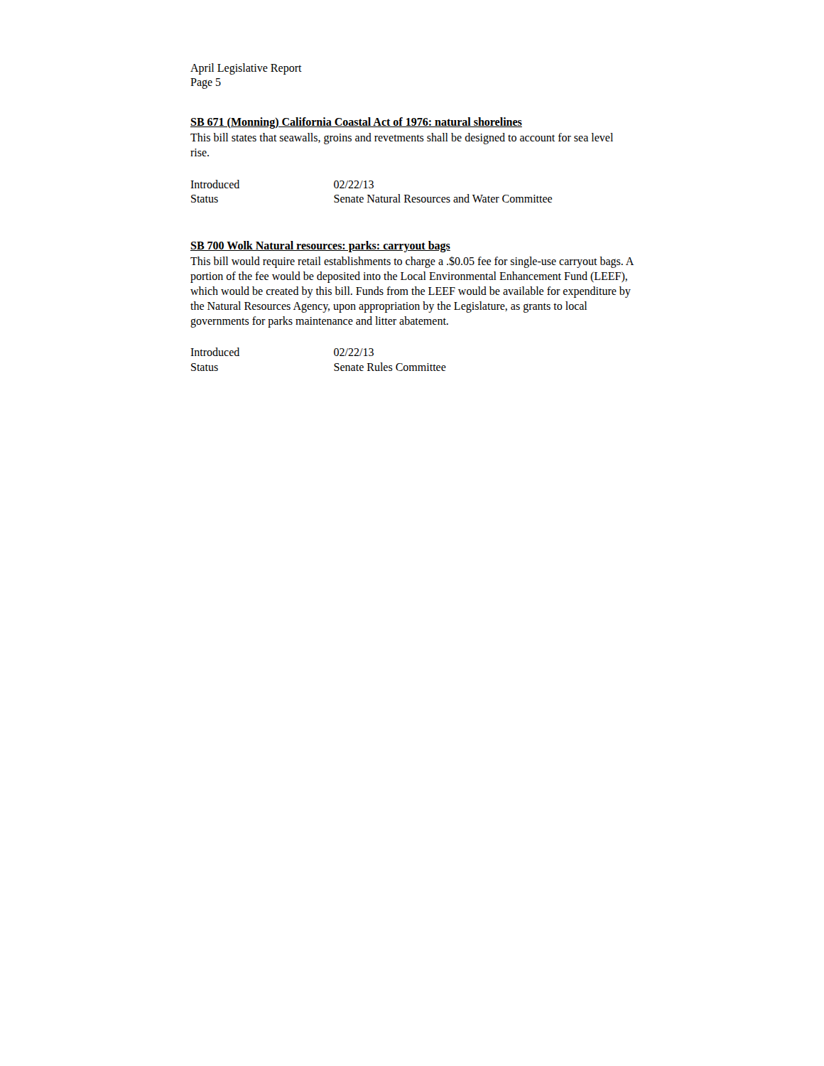April Legislative Report
Page 5
SB 671 (Monning) California Coastal Act of 1976: natural shorelines
This bill states that seawalls, groins and revetments shall be designed to account for sea level rise.
Introduced
02/22/13
Status
Senate Natural Resources and Water Committee
SB 700 Wolk Natural resources: parks: carryout bags
This bill would require retail establishments to charge a .$0.05 fee for single-use carryout bags. A portion of the fee would be deposited into the Local Environmental Enhancement Fund (LEEF), which would be created by this bill. Funds from the LEEF would be available for expenditure by the Natural Resources Agency, upon appropriation by the Legislature, as grants to local governments for parks maintenance and litter abatement.
Introduced
02/22/13
Status
Senate Rules Committee